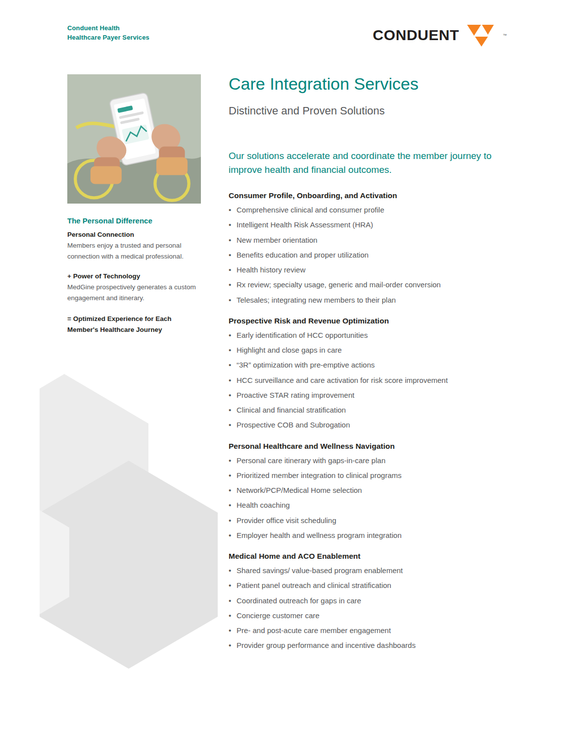Conduent Health
Healthcare Payer Services
CONDUENT ™
The Personal Difference
Personal Connection
Members enjoy a trusted and personal connection with a medical professional.
+ Power of Technology
MedGine prospectively generates a custom engagement and itinerary.
= Optimized Experience for Each Member's Healthcare Journey
Care Integration Services
Distinctive and Proven Solutions
Our solutions accelerate and coordinate the member journey to improve health and financial outcomes.
Consumer Profile, Onboarding, and Activation
Comprehensive clinical and consumer profile
Intelligent Health Risk Assessment (HRA)
New member orientation
Benefits education and proper utilization
Health history review
Rx review; specialty usage, generic and mail-order conversion
Telesales; integrating new members to their plan
Prospective Risk and Revenue Optimization
Early identification of HCC opportunities
Highlight and close gaps in care
“3R” optimization with pre-emptive actions
HCC surveillance and care activation for risk score improvement
Proactive STAR rating improvement
Clinical and financial stratification
Prospective COB and Subrogation
Personal Healthcare and Wellness Navigation
Personal care itinerary with gaps-in-care plan
Prioritized member integration to clinical programs
Network/PCP/Medical Home selection
Health coaching
Provider office visit scheduling
Employer health and wellness program integration
Medical Home and ACO Enablement
Shared savings/ value-based program enablement
Patient panel outreach and clinical stratification
Coordinated outreach for gaps in care
Concierge customer care
Pre- and post-acute care member engagement
Provider group performance and incentive dashboards